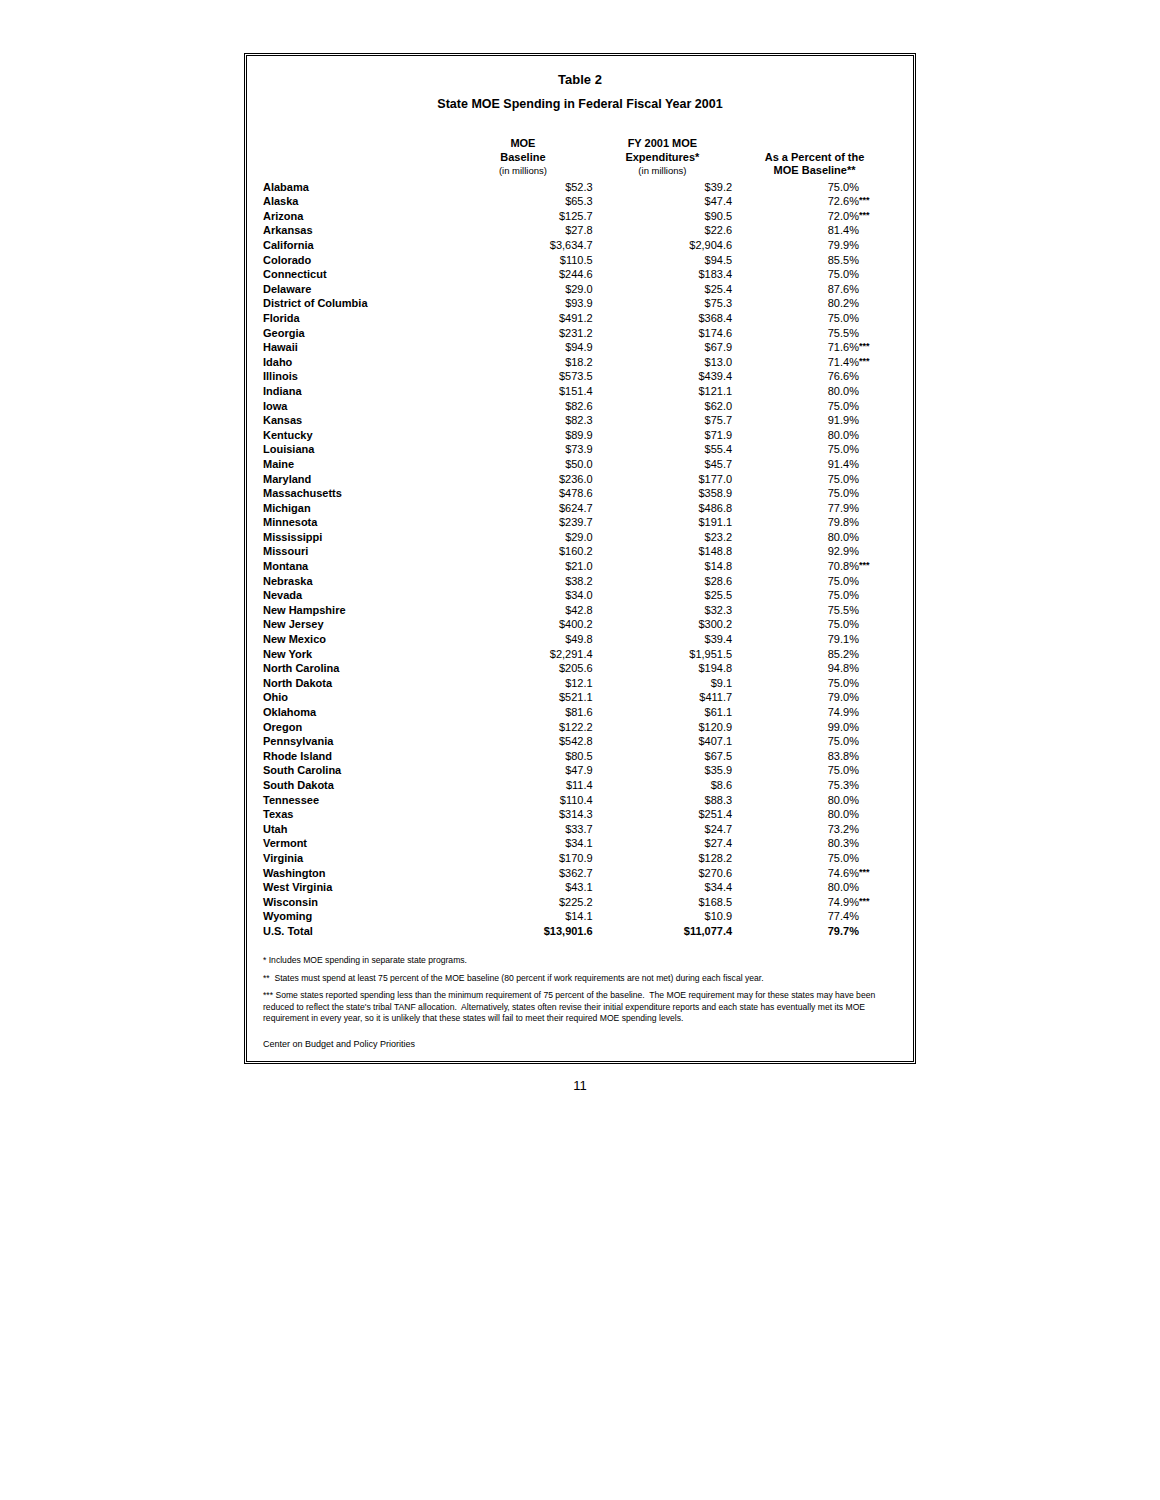Table 2
State MOE Spending in Federal Fiscal Year 2001
| | MOE Baseline (in millions) | FY 2001 MOE Expenditures* (in millions) | As a Percent of the MOE Baseline** |
| --- | --- | --- | --- |
| Alabama | $52.3 | $39.2 | 75.0% | |
| Alaska | $65.3 | $47.4 | 72.6% | *** |
| Arizona | $125.7 | $90.5 | 72.0% | *** |
| Arkansas | $27.8 | $22.6 | 81.4% | |
| California | $3,634.7 | $2,904.6 | 79.9% | |
| Colorado | $110.5 | $94.5 | 85.5% | |
| Connecticut | $244.6 | $183.4 | 75.0% | |
| Delaware | $29.0 | $25.4 | 87.6% | |
| District of Columbia | $93.9 | $75.3 | 80.2% | |
| Florida | $491.2 | $368.4 | 75.0% | |
| Georgia | $231.2 | $174.6 | 75.5% | |
| Hawaii | $94.9 | $67.9 | 71.6% | *** |
| Idaho | $18.2 | $13.0 | 71.4% | *** |
| Illinois | $573.5 | $439.4 | 76.6% | |
| Indiana | $151.4 | $121.1 | 80.0% | |
| Iowa | $82.6 | $62.0 | 75.0% | |
| Kansas | $82.3 | $75.7 | 91.9% | |
| Kentucky | $89.9 | $71.9 | 80.0% | |
| Louisiana | $73.9 | $55.4 | 75.0% | |
| Maine | $50.0 | $45.7 | 91.4% | |
| Maryland | $236.0 | $177.0 | 75.0% | |
| Massachusetts | $478.6 | $358.9 | 75.0% | |
| Michigan | $624.7 | $486.8 | 77.9% | |
| Minnesota | $239.7 | $191.1 | 79.8% | |
| Mississippi | $29.0 | $23.2 | 80.0% | |
| Missouri | $160.2 | $148.8 | 92.9% | |
| Montana | $21.0 | $14.8 | 70.8% | *** |
| Nebraska | $38.2 | $28.6 | 75.0% | |
| Nevada | $34.0 | $25.5 | 75.0% | |
| New Hampshire | $42.8 | $32.3 | 75.5% | |
| New Jersey | $400.2 | $300.2 | 75.0% | |
| New Mexico | $49.8 | $39.4 | 79.1% | |
| New York | $2,291.4 | $1,951.5 | 85.2% | |
| North Carolina | $205.6 | $194.8 | 94.8% | |
| North Dakota | $12.1 | $9.1 | 75.0% | |
| Ohio | $521.1 | $411.7 | 79.0% | |
| Oklahoma | $81.6 | $61.1 | 74.9% | |
| Oregon | $122.2 | $120.9 | 99.0% | |
| Pennsylvania | $542.8 | $407.1 | 75.0% | |
| Rhode Island | $80.5 | $67.5 | 83.8% | |
| South Carolina | $47.9 | $35.9 | 75.0% | |
| South Dakota | $11.4 | $8.6 | 75.3% | |
| Tennessee | $110.4 | $88.3 | 80.0% | |
| Texas | $314.3 | $251.4 | 80.0% | |
| Utah | $33.7 | $24.7 | 73.2% | |
| Vermont | $34.1 | $27.4 | 80.3% | |
| Virginia | $170.9 | $128.2 | 75.0% | |
| Washington | $362.7 | $270.6 | 74.6% | *** |
| West Virginia | $43.1 | $34.4 | 80.0% | |
| Wisconsin | $225.2 | $168.5 | 74.9% | *** |
| Wyoming | $14.1 | $10.9 | 77.4% | |
| U.S. Total | $13,901.6 | $11,077.4 | 79.7% | |
* Includes MOE spending in separate state programs.
** States must spend at least 75 percent of the MOE baseline (80 percent if work requirements are not met) during each fiscal year.
*** Some states reported spending less than the minimum requirement of 75 percent of the baseline. The MOE requirement may for these states may have been reduced to reflect the state's tribal TANF allocation. Alternatively, states often revise their initial expenditure reports and each state has eventually met its MOE requirement in every year, so it is unlikely that these states will fail to meet their required MOE spending levels.
Center on Budget and Policy Priorities
11